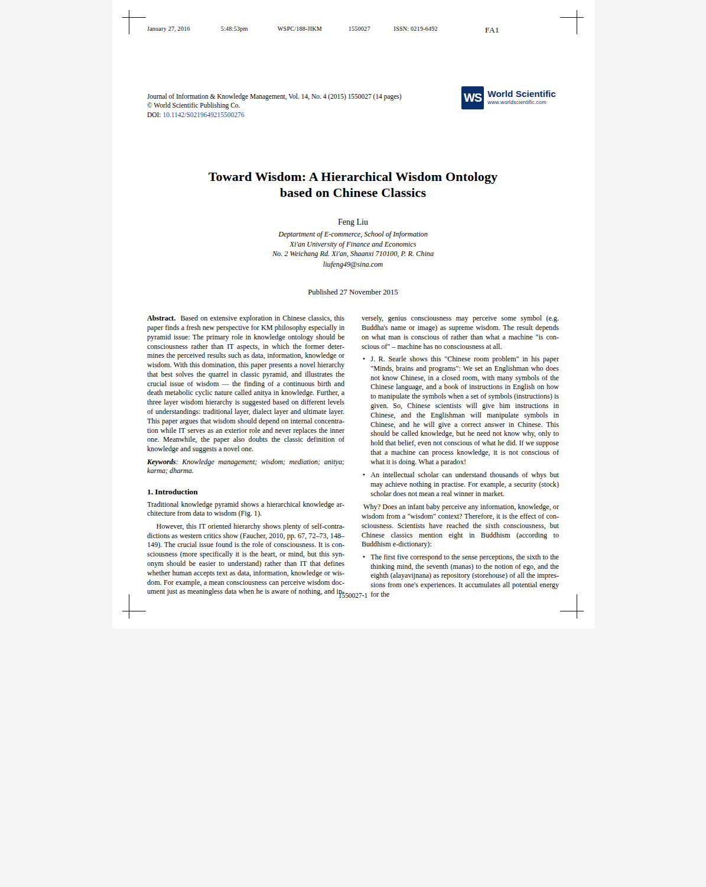January 27, 2016 5:48:53pm WSPC/188-JIKM 1550027 ISSN: 0219-6492 FA1
Journal of Information & Knowledge Management, Vol. 14, No. 4 (2015) 1550027 (14 pages) © World Scientific Publishing Co. DOI: 10.1142/S0219649215500276
WS
World Scientific
www.worldscientific.com
Toward Wisdom: A Hierarchical Wisdom Ontology
based on Chinese Classics
Feng Liu
Deptartment of E-commerce, School of Information
Xi'an University of Finance and Economics
No. 2 Weichang Rd. Xi'an, Shaanxi 710100, P. R. China
liufeng49@sina.com
Published 27 November 2015
Abstract. Based on extensive exploration in Chinese classics, this paper finds a fresh new perspective for KM philosophy especially in pyramid issue: The primary role in knowledge ontology should be consciousness rather than IT aspects, in which the former determines the perceived results such as data, information, knowledge or wisdom. With this domination, this paper presents a novel hierarchy that best solves the quarrel in classic pyramid, and illustrates the crucial issue of wisdom — the finding of a continuous birth and death metabolic cyclic nature called anitya in knowledge. Further, a three layer wisdom hierarchy is suggested based on different levels of understandings: traditional layer, dialect layer and ultimate layer. This paper argues that wisdom should depend on internal concentration while IT serves as an exterior role and never replaces the inner one. Meanwhile, the paper also doubts the classic definition of knowledge and suggests a novel one.
Keywords: Knowledge management; wisdom; mediation; anitya; karma; dharma.
1. Introduction
Traditional knowledge pyramid shows a hierarchical knowledge architecture from data to wisdom (Fig. 1).
However, this IT oriented hierarchy shows plenty of self-contradictions as western critics show (Faucher, 2010, pp. 67, 72–73, 148–149). The crucial issue found is the role of consciousness. It is consciousness (more specifically it is the heart, or mind, but this synonym should be easier to understand) rather than IT that defines whether human accepts text as data, information, knowledge or wisdom. For example, a mean consciousness can perceive wisdom document just as meaningless data when he is aware of nothing, and inversely, genius consciousness may perceive some symbol (e.g. Buddha's name or image) as supreme wisdom. The result depends on what man is conscious of rather than what a machine "is conscious of" – machine has no consciousness at all.
J. R. Searle shows this "Chinese room problem" in his paper "Minds, brains and programs": We set an Englishman who does not know Chinese, in a closed room, with many symbols of the Chinese language, and a book of instructions in English on how to manipulate the symbols when a set of symbols (instructions) is given. So, Chinese scientists will give him instructions in Chinese, and the Englishman will manipulate symbols in Chinese, and he will give a correct answer in Chinese. This should be called knowledge, but he need not know why, only to hold that belief, even not conscious of what he did. If we suppose that a machine can process knowledge, it is not conscious of what it is doing. What a paradox!
An intellectual scholar can understand thousands of whys but may achieve nothing in practise. For example, a security (stock) scholar does not mean a real winner in market.
Why? Does an infant baby perceive any information, knowledge, or wisdom from a "wisdom" context? Therefore, it is the effect of consciousness. Scientists have reached the sixth consciousness, but Chinese classics mention eight in Buddhism (according to Buddhism e-dictionary):
The first five correspond to the sense perceptions, the sixth to the thinking mind, the seventh (manas) to the notion of ego, and the eighth (alayavijnana) as repository (storehouse) of all the impressions from one's experiences. It accumulates all potential energy for the
1550027-1